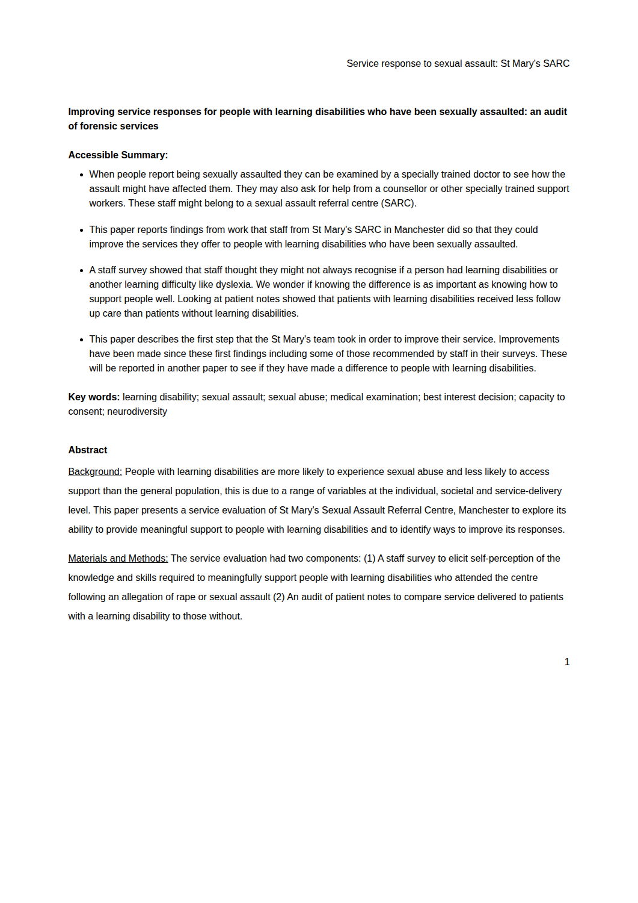Service response to sexual assault: St Mary's SARC
Improving service responses for people with learning disabilities who have been sexually assaulted: an audit of forensic services
Accessible Summary:
When people report being sexually assaulted they can be examined by a specially trained doctor to see how the assault might have affected them. They may also ask for help from a counsellor or other specially trained support workers. These staff might belong to a sexual assault referral centre (SARC).
This paper reports findings from work that staff from St Mary's SARC in Manchester did so that they could improve the services they offer to people with learning disabilities who have been sexually assaulted.
A staff survey showed that staff thought they might not always recognise if a person had learning disabilities or another learning difficulty like dyslexia. We wonder if knowing the difference is as important as knowing how to support people well. Looking at patient notes showed that patients with learning disabilities received less follow up care than patients without learning disabilities.
This paper describes the first step that the St Mary's team took in order to improve their service. Improvements have been made since these first findings including some of those recommended by staff in their surveys. These will be reported in another paper to see if they have made a difference to people with learning disabilities.
Key words: learning disability; sexual assault; sexual abuse; medical examination; best interest decision; capacity to consent; neurodiversity
Abstract
Background: People with learning disabilities are more likely to experience sexual abuse and less likely to access support than the general population, this is due to a range of variables at the individual, societal and service-delivery level. This paper presents a service evaluation of St Mary's Sexual Assault Referral Centre, Manchester to explore its ability to provide meaningful support to people with learning disabilities and to identify ways to improve its responses.
Materials and Methods: The service evaluation had two components: (1) A staff survey to elicit self-perception of the knowledge and skills required to meaningfully support people with learning disabilities who attended the centre following an allegation of rape or sexual assault (2) An audit of patient notes to compare service delivered to patients with a learning disability to those without.
1